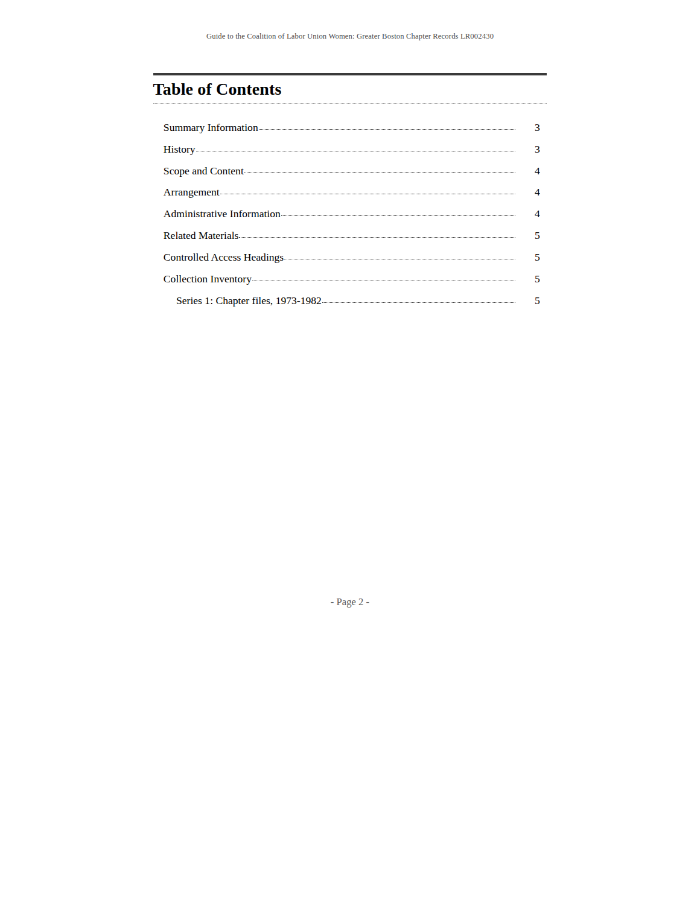Guide to the Coalition of Labor Union Women: Greater Boston Chapter Records LR002430
Table of Contents
Summary Information 3
History 3
Scope and Content 4
Arrangement 4
Administrative Information 4
Related Materials 5
Controlled Access Headings 5
Collection Inventory 5
Series 1: Chapter files, 1973-1982 5
- Page 2 -